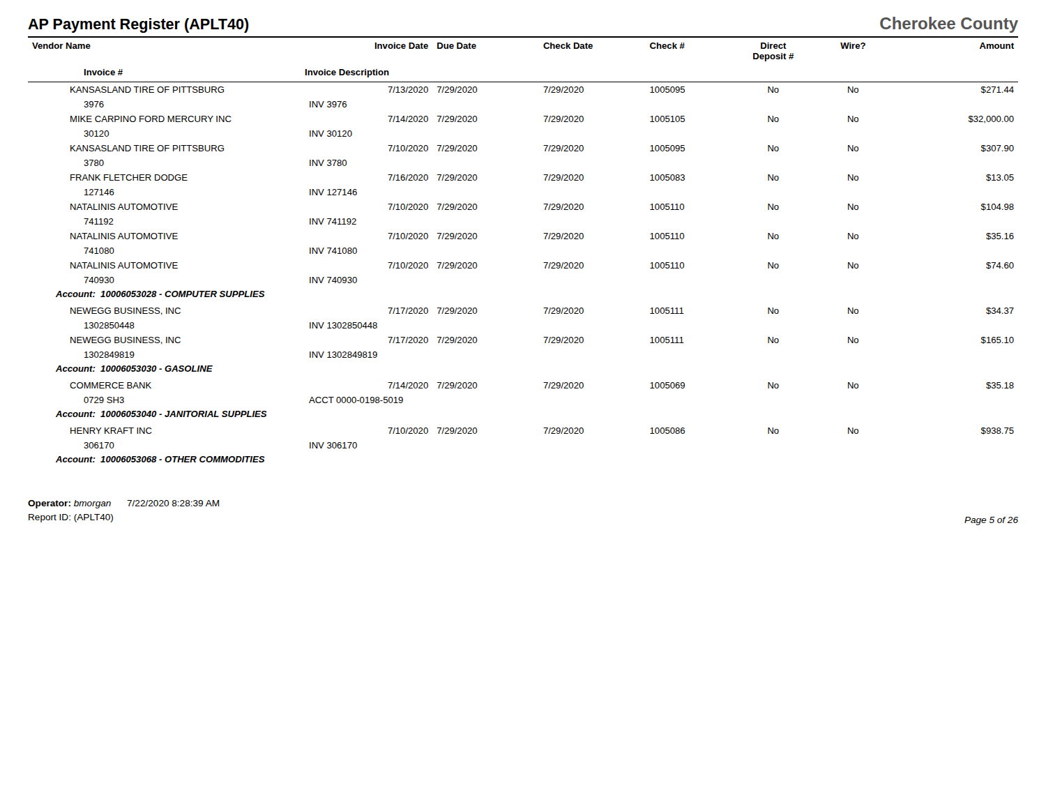AP Payment Register (APLT40)
Cherokee County
| Vendor Name | Invoice Date | Due Date | Check Date | Check # | Direct Deposit # | Wire? | Amount |
| --- | --- | --- | --- | --- | --- | --- | --- |
| Invoice # | Invoice Description | | | | | |
| KANSASLAND TIRE OF PITTSBURG | 7/13/2020 | 7/29/2020 | 7/29/2020 | 1005095 | No | No | $271.44 |
| 3976 | INV 3976 |
| MIKE CARPINO FORD MERCURY INC | 7/14/2020 | 7/29/2020 | 7/29/2020 | 1005105 | No | No | $32,000.00 |
| 30120 | INV 30120 |
| KANSASLAND TIRE OF PITTSBURG | 7/10/2020 | 7/29/2020 | 7/29/2020 | 1005095 | No | No | $307.90 |
| 3780 | INV 3780 |
| FRANK FLETCHER DODGE | 7/16/2020 | 7/29/2020 | 7/29/2020 | 1005083 | No | No | $13.05 |
| 127146 | INV 127146 |
| NATALINIS AUTOMOTIVE | 7/10/2020 | 7/29/2020 | 7/29/2020 | 1005110 | No | No | $104.98 |
| 741192 | INV 741192 |
| NATALINIS AUTOMOTIVE | 7/10/2020 | 7/29/2020 | 7/29/2020 | 1005110 | No | No | $35.16 |
| 741080 | INV 741080 |
| NATALINIS AUTOMOTIVE | 7/10/2020 | 7/29/2020 | 7/29/2020 | 1005110 | No | No | $74.60 |
| 740930 | INV 740930 |
| Account: 10006053028 - COMPUTER SUPPLIES |
| NEWEGG BUSINESS, INC | 7/17/2020 | 7/29/2020 | 7/29/2020 | 1005111 | No | No | $34.37 |
| 1302850448 | INV 1302850448 |
| NEWEGG BUSINESS, INC | 7/17/2020 | 7/29/2020 | 7/29/2020 | 1005111 | No | No | $165.10 |
| 1302849819 | INV 1302849819 |
| Account: 10006053030 - GASOLINE |
| COMMERCE BANK | 7/14/2020 | 7/29/2020 | 7/29/2020 | 1005069 | No | No | $35.18 |
| 0729 SH3 | ACCT 0000-0198-5019 |
| Account: 10006053040 - JANITORIAL SUPPLIES |
| HENRY KRAFT INC | 7/10/2020 | 7/29/2020 | 7/29/2020 | 1005086 | No | No | $938.75 |
| 306170 | INV 306170 |
| Account: 10006053068 - OTHER COMMODITIES |
Operator: bmorgan 7/22/2020 8:28:39 AM
Report ID: (APLT40)
Page 5 of 26